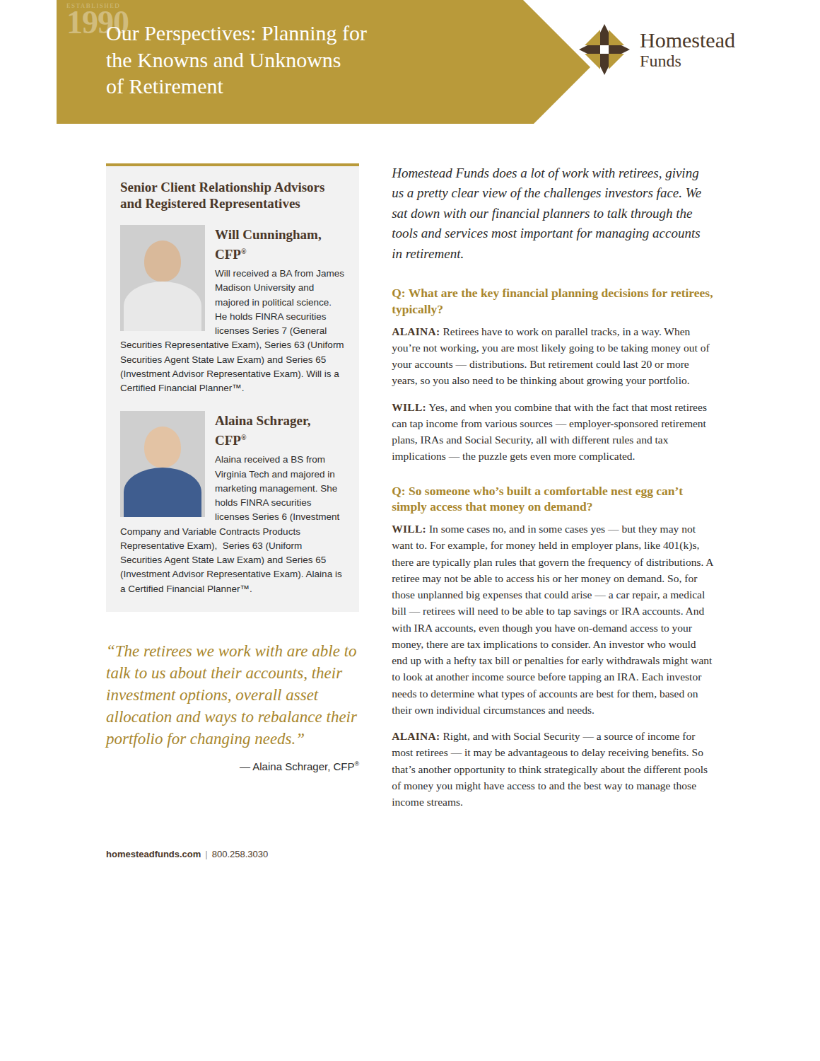Homestead Funds
ESTABLISHED 1990
Our Perspectives: Planning for
the Knowns and Unknowns
of Retirement
Senior Client Relationship Advisors
and Registered Representatives
Will Cunningham, CFP®
Will received a BA from James Madison University and majored in political science. He holds FINRA securities licenses Series 7 (General Securities Representative Exam), Series 63 (Uniform Securities Agent State Law Exam) and Series 65 (Investment Advisor Representative Exam). Will is a Certified Financial Planner™.
Alaina Schrager, CFP®
Alaina received a BS from Virginia Tech and majored in marketing management. She holds FINRA securities licenses Series 6 (Investment Company and Variable Contracts Products Representative Exam), Series 63 (Uniform Securities Agent State Law Exam) and Series 65 (Investment Advisor Representative Exam). Alaina is a Certified Financial Planner™.
“The retirees we work with are able to talk to us about their accounts, their investment options, overall asset allocation and ways to rebalance their portfolio for changing needs.”
— Alaina Schrager, CFP®
Homestead Funds does a lot of work with retirees, giving us a pretty clear view of the challenges investors face. We sat down with our financial planners to talk through the tools and services most important for managing accounts in retirement.
Q: What are the key financial planning decisions for retirees, typically?
ALAINA: Retirees have to work on parallel tracks, in a way. When you’re not working, you are most likely going to be taking money out of your accounts — distributions. But retirement could last 20 or more years, so you also need to be thinking about growing your portfolio.
WILL: Yes, and when you combine that with the fact that most retirees can tap income from various sources — employer-sponsored retirement plans, IRAs and Social Security, all with different rules and tax implications — the puzzle gets even more complicated.
Q: So someone who’s built a comfortable nest egg can’t simply access that money on demand?
WILL: In some cases no, and in some cases yes — but they may not want to. For example, for money held in employer plans, like 401(k)s, there are typically plan rules that govern the frequency of distributions. A retiree may not be able to access his or her money on demand. So, for those unplanned big expenses that could arise — a car repair, a medical bill — retirees will need to be able to tap savings or IRA accounts. And with IRA accounts, even though you have on-demand access to your money, there are tax implications to consider. An investor who would end up with a hefty tax bill or penalties for early withdrawals might want to look at another income source before tapping an IRA. Each investor needs to determine what types of accounts are best for them, based on their own individual circumstances and needs.
ALAINA: Right, and with Social Security — a source of income for most retirees — it may be advantageous to delay receiving benefits. So that’s another opportunity to think strategically about the different pools of money you might have access to and the best way to manage those income streams.
homesteadfunds.com|800.258.3030